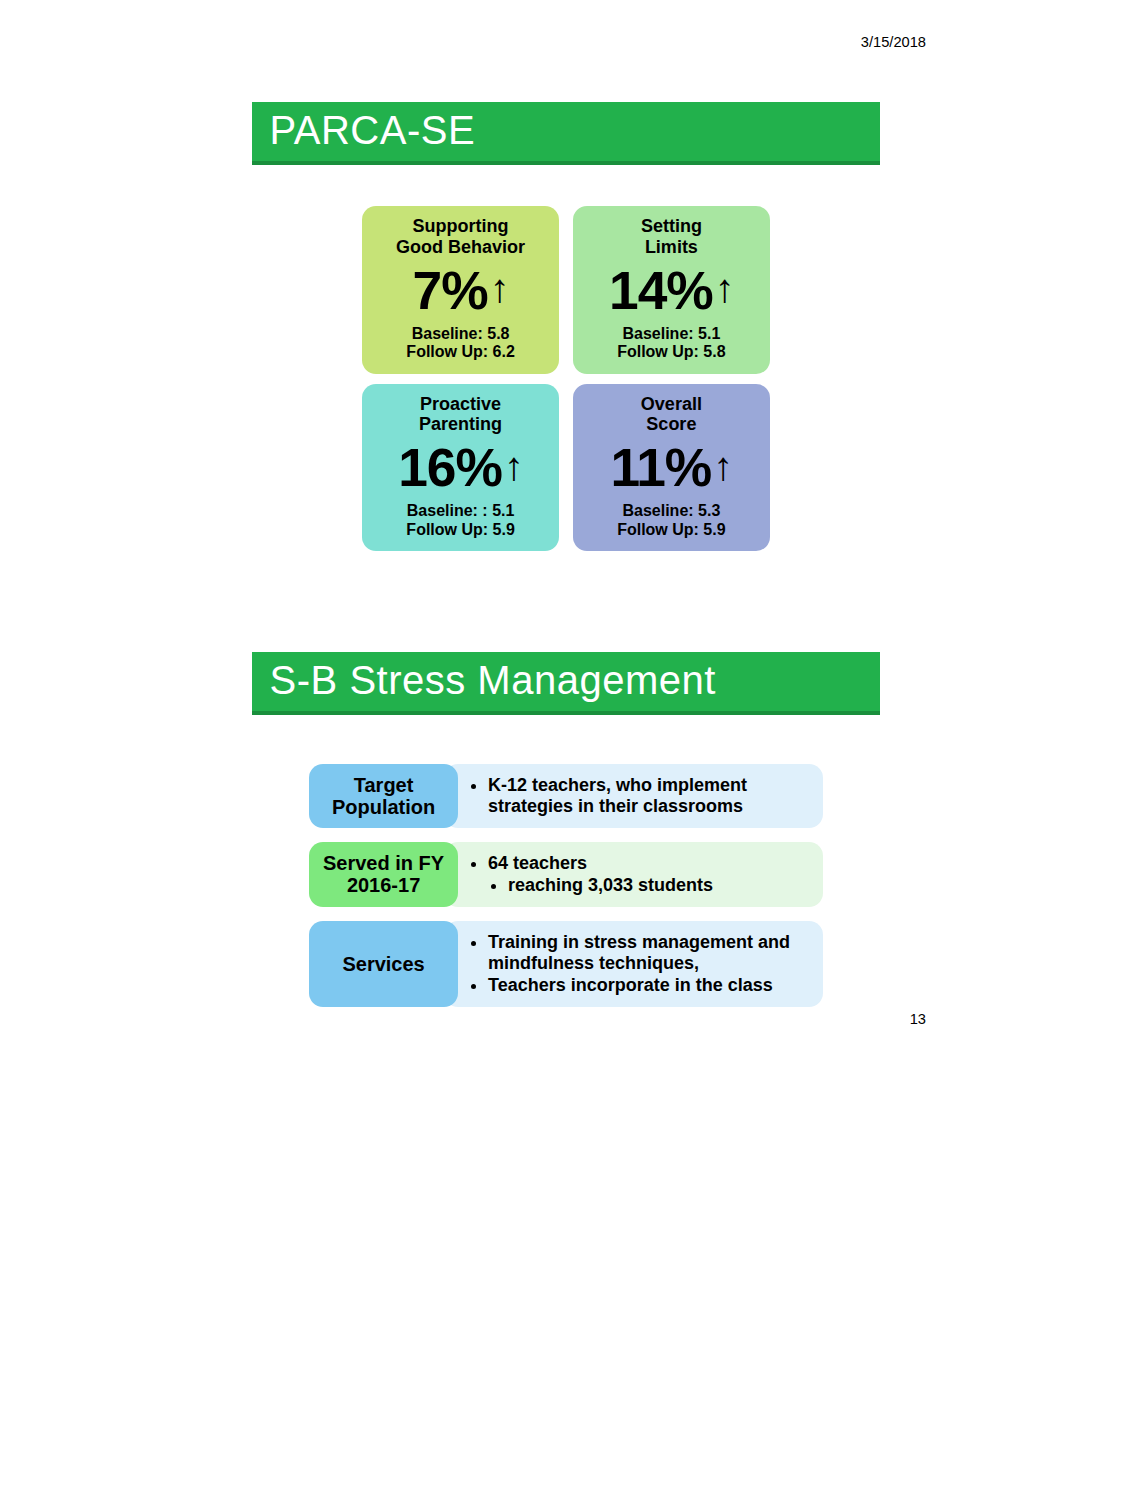3/15/2018
PARCA-SE
Supporting
Good Behavior
7%↑
Baseline: 5.8
Follow Up: 6.2
Setting
Limits
14%↑
Baseline: 5.1
Follow Up: 5.8
Proactive
Parenting
16%↑
Baseline: : 5.1
Follow Up: 5.9
Overall
Score
11%↑
Baseline: 5.3
Follow Up: 5.9
S-B Stress Management
Target
Population
K-12 teachers, who implement strategies in their classrooms
Served in FY
2016-17
64 teachers
reaching 3,033 students
Services
Training in stress management and mindfulness techniques,
Teachers incorporate in the class
13